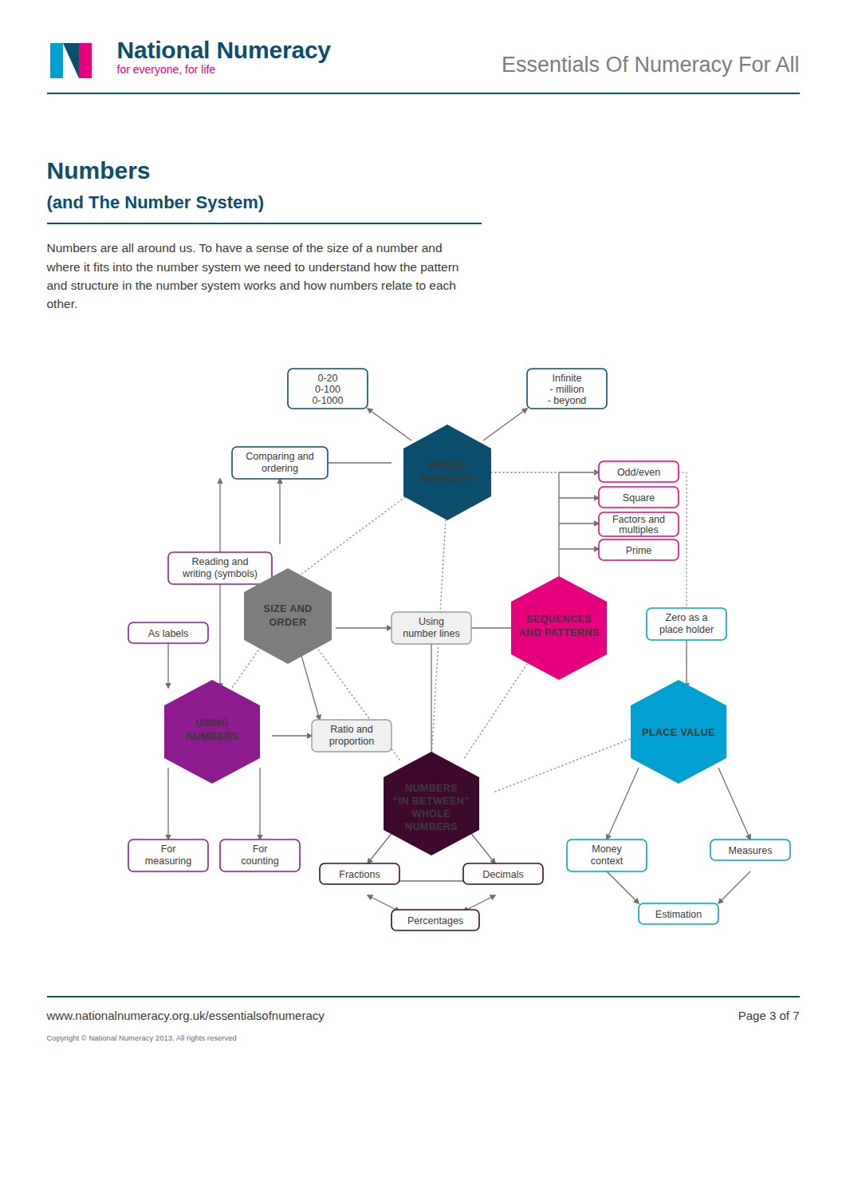National Numeracy for everyone, for life
Essentials Of Numeracy For All
Numbers(and The Number System)
Numbers are all around us. To have a sense of the size of a number and where it fits into the number system we need to understand how the pattern and structure in the number system works and how numbers relate to each other.
Concept map of Numbers and the Number System Hexagonal nodes for Whole Numbers, Size and Order, Sequences and Patterns, Using Numbers, Numbers "in between" whole numbers, and Place Value, connected to related sub-topics. 0-20 0-100 0-1000 Infinite - million - beyond Comparing and ordering Reading and writing (symbols) As labels Odd/even Square Factors and multiples Prime Zero as a place holder Using number lines Ratio and proportion For measuring For counting Fractions Decimals Percentages Money context Measures Estimation WHOLE NUMBERS SIZE AND ORDER SEQUENCES AND PATTERNS USING NUMBERS NUMBERS “IN BETWEEN” WHOLE NUMBERS PLACE VALUE
www.nationalnumeracy.org.uk/essentialsofnumeracy Page 3 of 7
Copyright © National Numeracy 2013. All rights reserved